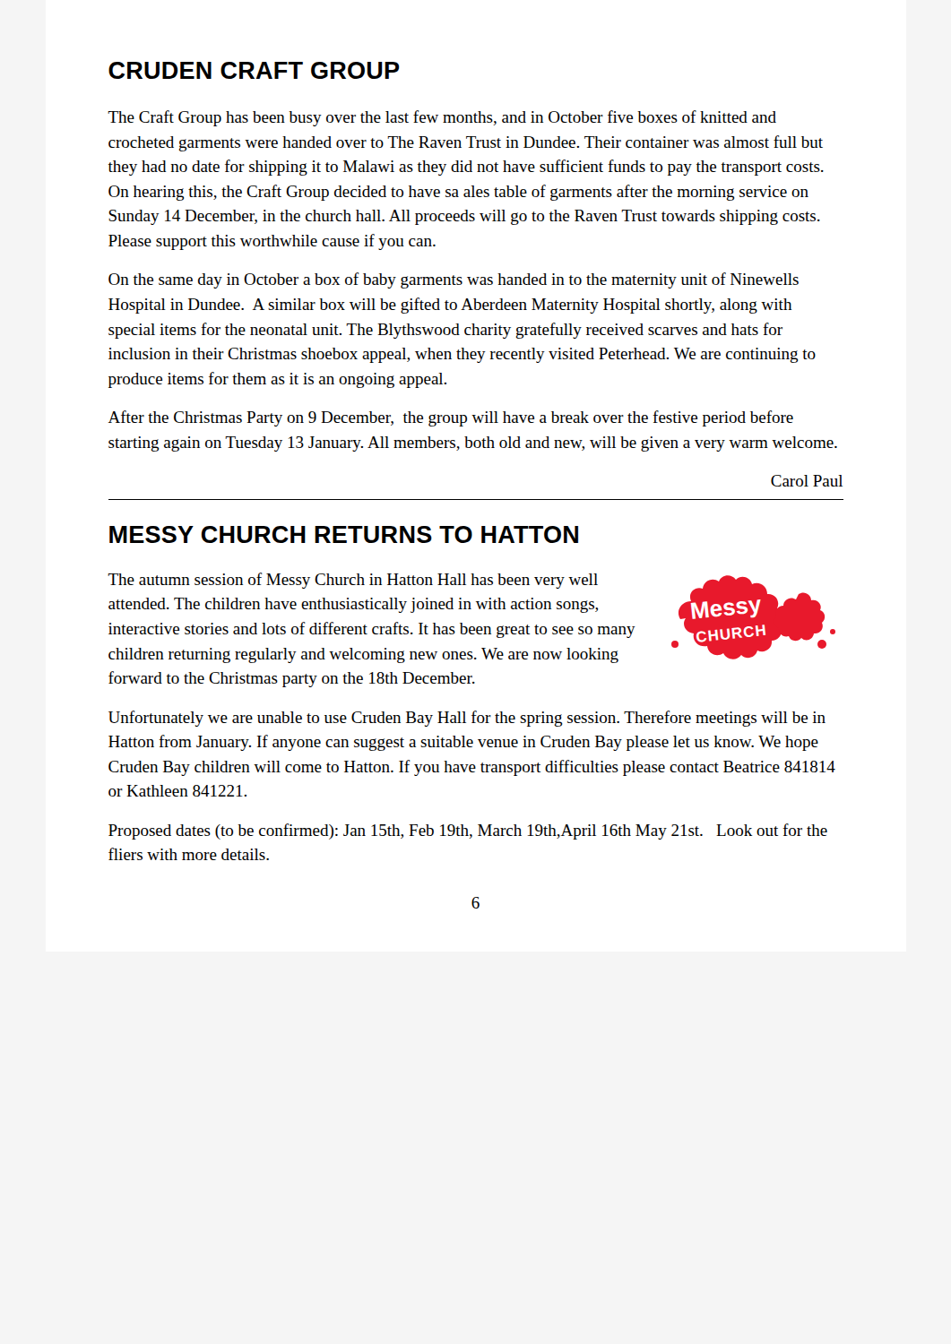CRUDEN CRAFT GROUP
The Craft Group has been busy over the last few months, and in October five boxes of knitted and crocheted garments were handed over to The Raven Trust in Dundee. Their container was almost full but they had no date for shipping it to Malawi as they did not have sufficient funds to pay the transport costs. On hearing this, the Craft Group decided to have sa ales table of garments after the morning service on Sunday 14 December, in the church hall. All proceeds will go to the Raven Trust towards shipping costs. Please support this worthwhile cause if you can.
On the same day in October a box of baby garments was handed in to the maternity unit of Ninewells Hospital in Dundee. A similar box will be gifted to Aberdeen Maternity Hospital shortly, along with special items for the neonatal unit. The Blythswood charity gratefully received scarves and hats for inclusion in their Christmas shoebox appeal, when they recently visited Peterhead. We are continuing to produce items for them as it is an ongoing appeal.
After the Christmas Party on 9 December, the group will have a break over the festive period before starting again on Tuesday 13 January. All members, both old and new, will be given a very warm welcome.
Carol Paul
MESSY CHURCH RETURNS TO HATTON
Messy Church logo Messy CHURCH
The autumn session of Messy Church in Hatton Hall has been very well attended. The children have enthusiastically joined in with action songs, interactive stories and lots of different crafts. It has been great to see so many children returning regularly and welcoming new ones. We are now looking forward to the Christmas party on the 18th December.
Unfortunately we are unable to use Cruden Bay Hall for the spring session. Therefore meetings will be in Hatton from January. If anyone can suggest a suitable venue in Cruden Bay please let us know. We hope Cruden Bay children will come to Hatton. If you have transport difficulties please contact Beatrice 841814 or Kathleen 841221.
Proposed dates (to be confirmed): Jan 15th, Feb 19th, March 19th,April 16th May 21st. Look out for the fliers with more details.
6